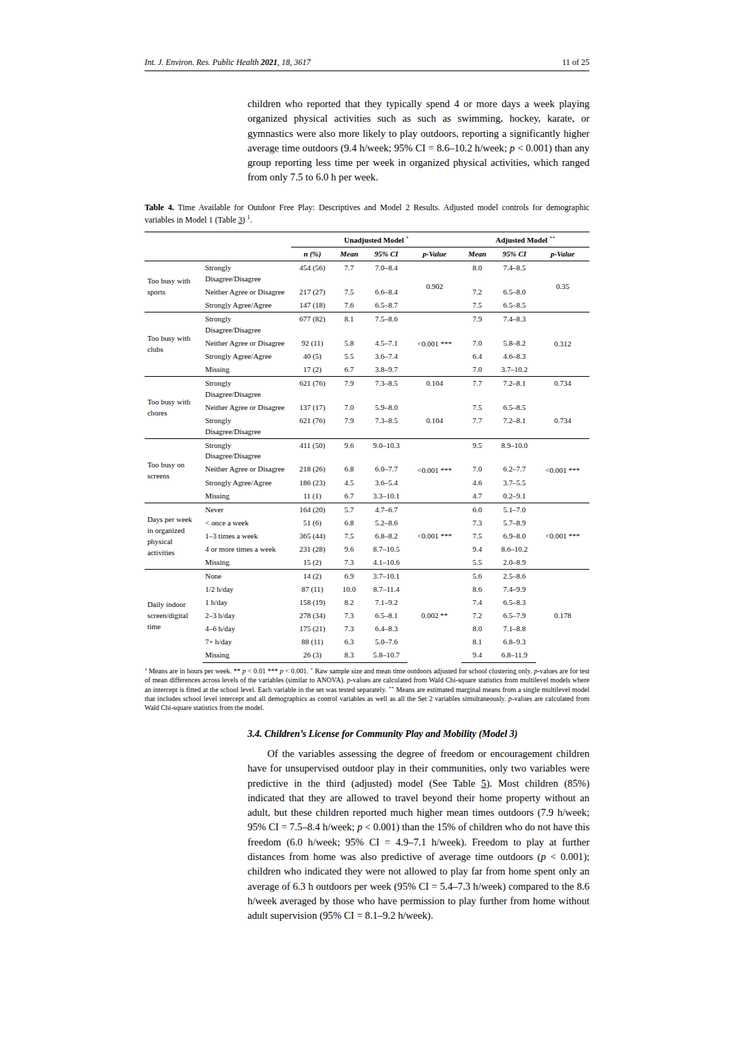Int. J. Environ. Res. Public Health 2021, 18, 3617
11 of 25
children who reported that they typically spend 4 or more days a week playing organized physical activities such as such as swimming, hockey, karate, or gymnastics were also more likely to play outdoors, reporting a significantly higher average time outdoors (9.4 h/week; 95% CI = 8.6–10.2 h/week; p < 0.001) than any group reporting less time per week in organized physical activities, which ranged from only 7.5 to 6.0 h per week.
Table 4. Time Available for Outdoor Free Play: Descriptives and Model 2 Results. Adjusted model controls for demographic variables in Model 1 (Table 3) 1.
| | | Unadjusted Model + | Adjusted Model ++ |
| --- | --- | --- | --- |
| | | n (%) | Mean | 95% CI | p -Value | Mean | 95% CI | p -Value |
| Too busy with sports | Strongly Disagree/Disagree | 454 (56) | 7.7 | 7.0–8.4 | 0.902 | 8.0 | 7.4–8.5 | 0.35 |
| Neither Agree or Disagree | 217 (27) | 7.5 | 6.6–8.4 | 7.2 | 6.5–8.0 |
| Strongly Agree/Agree | 147 (18) | 7.6 | 6.5–8.7 | 7.5 | 6.5–8.5 |
| Too busy with clubs | Strongly Disagree/Disagree | 677 (82) | 8.1 | 7.5–8.6 | <0.001 *** | 7.9 | 7.4–8.3 | 0.312 |
| Neither Agree or Disagree | 92 (11) | 5.8 | 4.5–7.1 | 7.0 | 5.8–8.2 |
| Strongly Agree/Agree | 40 (5) | 5.5 | 3.6–7.4 | 6.4 | 4.6–8.3 |
| Missing | 17 (2) | 6.7 | 3.8–9.7 | 7.0 | 3.7–10.2 |
| Too busy with chores | Strongly Disagree/Disagree | 621 (76) | 7.9 | 7.3–8.5 | 0.104 | 7.7 | 7.2–8.1 | 0.734 |
| Neither Agree or Disagree | 137 (17) | 7.0 | 5.9–8.0 | | 7.5 | 6.5–8.5 | |
| Strongly Disagree/Disagree | 621 (76) | 7.9 | 7.3–8.5 | 0.104 | 7.7 | 7.2–8.1 | 0.734 |
| Too busy on screens | Strongly Disagree/Disagree | 411 (50) | 9.6 | 9.0–10.3 | <0.001 *** | 9.5 | 8.9–10.0 | <0.001 *** |
| Neither Agree or Disagree | 218 (26) | 6.8 | 6.0–7.7 | 7.0 | 6.2–7.7 |
| Strongly Agree/Agree | 186 (23) | 4.5 | 3.6–5.4 | 4.6 | 3.7–5.5 |
| Missing | 11 (1) | 6.7 | 3.3–10.1 | 4.7 | 0.2–9.1 |
| Days per week in organized physical activities | Never | 164 (20) | 5.7 | 4.7–6.7 | <0.001 *** | 6.0 | 5.1–7.0 | <0.001 *** |
| < once a week | 51 (6) | 6.8 | 5.2–8.6 | 7.3 | 5.7–8.9 |
| 1–3 times a week | 365 (44) | 7.5 | 6.8–8.2 | 7.5 | 6.9–8.0 |
| 4 or more times a week | 231 (28) | 9.6 | 8.7–10.5 | 9.4 | 8.6–10.2 |
| Missing | 15 (2) | 7.3 | 4.1–10.6 | 5.5 | 2.0–8.9 |
| Daily indoor screen/digital time | None | 14 (2) | 6.9 | 3.7–10.1 | 0.002 ** | 5.6 | 2.5–8.6 | 0.178 |
| 1/2 h/day | 87 (11) | 10.0 | 8.7–11.4 | 8.6 | 7.4–9.9 |
| 1 h/day | 158 (19) | 8.2 | 7.1–9.2 | 7.4 | 6.5–8.3 |
| 2–3 h/day | 278 (34) | 7.3 | 6.5–8.1 | 7.2 | 6.5–7.9 |
| 4–6 h/day | 175 (21) | 7.3 | 6.4–8.3 | 8.0 | 7.1–8.8 |
| 7+ h/day | 88 (11) | 6.3 | 5.0–7.6 | 8.1 | 6.8–9.3 |
| Missing | 26 (3) | 8.3 | 5.8–10.7 | 9.4 | 6.8–11.9 |
1 Means are in hours per week. ** p < 0.01 *** p < 0.001. + Raw sample size and mean time outdoors adjusted for school clustering only. p-values are for test of mean differences across levels of the variables (similar to ANOVA). p-values are calculated from Wald Chi-square statistics from multilevel models where an intercept is fitted at the school level. Each variable in the set was tested separately. ++ Means are estimated marginal means from a single multilevel model that includes school level intercept and all demographics as control variables as well as all the Set 2 variables simultaneously. p-values are calculated from Wald Chi-square statistics from the model.
3.4. Children’s License for Community Play and Mobility (Model 3)
Of the variables assessing the degree of freedom or encouragement children have for unsupervised outdoor play in their communities, only two variables were predictive in the third (adjusted) model (See Table 5). Most children (85%) indicated that they are allowed to travel beyond their home property without an adult, but these children reported much higher mean times outdoors (7.9 h/week; 95% CI = 7.5–8.4 h/week; p < 0.001) than the 15% of children who do not have this freedom (6.0 h/week; 95% CI = 4.9–7.1 h/week). Freedom to play at further distances from home was also predictive of average time outdoors (p < 0.001); children who indicated they were not allowed to play far from home spent only an average of 6.3 h outdoors per week (95% CI = 5.4–7.3 h/week) compared to the 8.6 h/week averaged by those who have permission to play further from home without adult supervision (95% CI = 8.1–9.2 h/week).